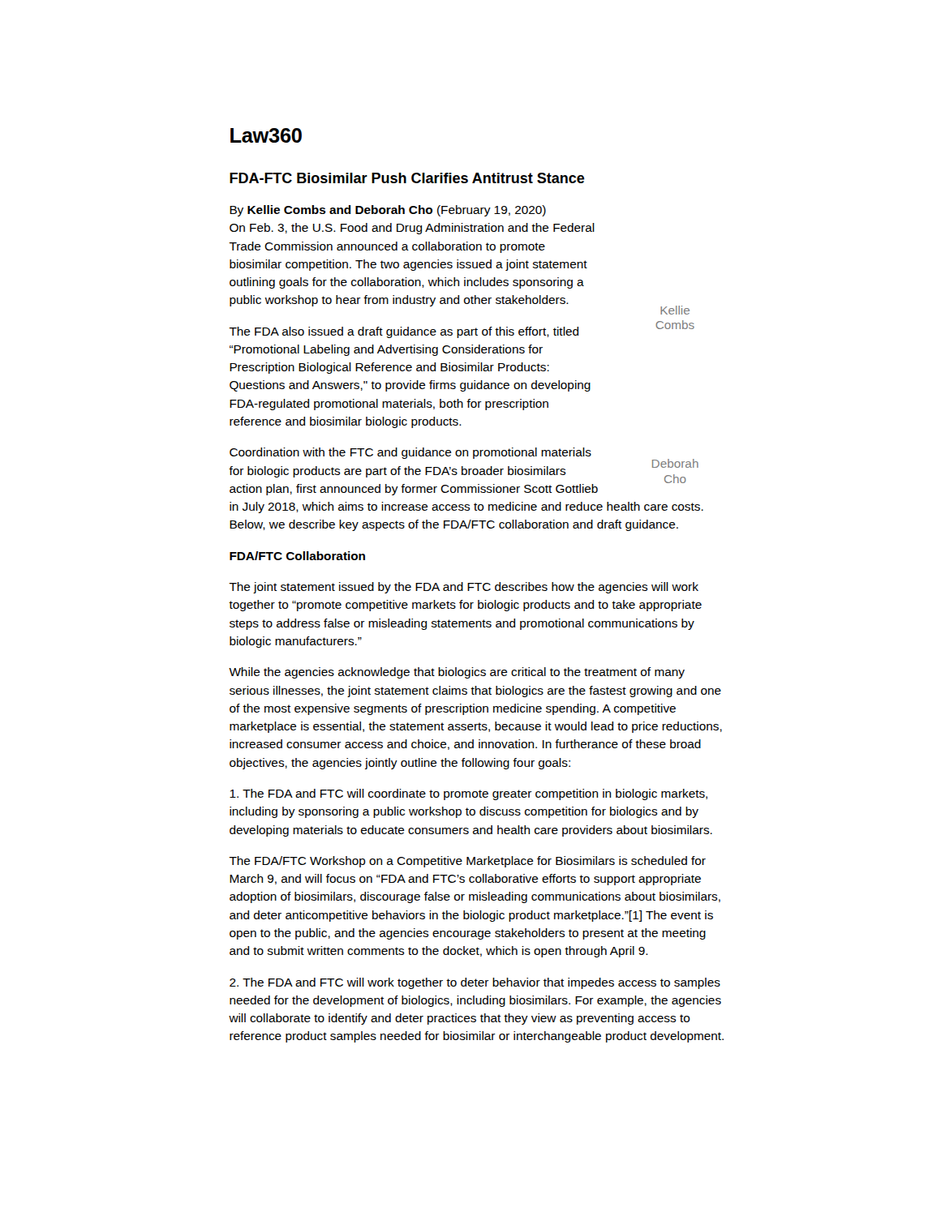Law360
FDA-FTC Biosimilar Push Clarifies Antitrust Stance
Kellie
Combs
Deborah
Cho
By Kellie Combs and Deborah Cho (February 19, 2020)
On Feb. 3, the U.S. Food and Drug Administration and the Federal Trade Commission announced a collaboration to promote biosimilar competition. The two agencies issued a joint statement outlining goals for the collaboration, which includes sponsoring a public workshop to hear from industry and other stakeholders.
The FDA also issued a draft guidance as part of this effort, titled “Promotional Labeling and Advertising Considerations for Prescription Biological Reference and Biosimilar Products: Questions and Answers," to provide firms guidance on developing FDA-regulated promotional materials, both for prescription reference and biosimilar biologic products.
Coordination with the FTC and guidance on promotional materials for biologic products are part of the FDA’s broader biosimilars action plan, first announced by former Commissioner Scott Gottlieb in July 2018, which aims to increase access to medicine and reduce health care costs. Below, we describe key aspects of the FDA/FTC collaboration and draft guidance.
FDA/FTC Collaboration
The joint statement issued by the FDA and FTC describes how the agencies will work together to “promote competitive markets for biologic products and to take appropriate steps to address false or misleading statements and promotional communications by biologic manufacturers.”
While the agencies acknowledge that biologics are critical to the treatment of many serious illnesses, the joint statement claims that biologics are the fastest growing and one of the most expensive segments of prescription medicine spending. A competitive marketplace is essential, the statement asserts, because it would lead to price reductions, increased consumer access and choice, and innovation. In furtherance of these broad objectives, the agencies jointly outline the following four goals:
1. The FDA and FTC will coordinate to promote greater competition in biologic markets, including by sponsoring a public workshop to discuss competition for biologics and by developing materials to educate consumers and health care providers about biosimilars.
The FDA/FTC Workshop on a Competitive Marketplace for Biosimilars is scheduled for March 9, and will focus on “FDA and FTC’s collaborative efforts to support appropriate adoption of biosimilars, discourage false or misleading communications about biosimilars, and deter anticompetitive behaviors in the biologic product marketplace.”[1] The event is open to the public, and the agencies encourage stakeholders to present at the meeting and to submit written comments to the docket, which is open through April 9.
2. The FDA and FTC will work together to deter behavior that impedes access to samples needed for the development of biologics, including biosimilars. For example, the agencies will collaborate to identify and deter practices that they view as preventing access to reference product samples needed for biosimilar or interchangeable product development.